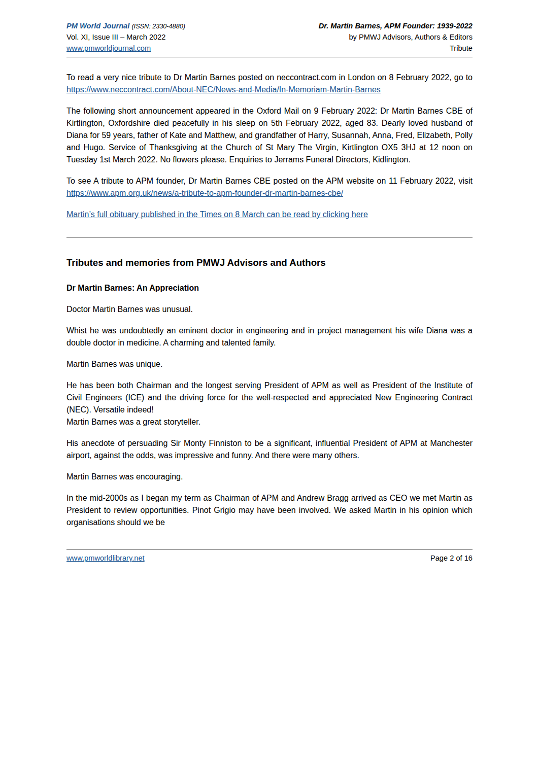PM World Journal (ISSN: 2330-4880)
Dr. Martin Barnes, APM Founder: 1939-2022
Vol. XI, Issue III – March 2022
by PMWJ Advisors, Authors & Editors
www.pmworldjournal.com
Tribute
To read a very nice tribute to Dr Martin Barnes posted on neccontract.com in London on 8 February 2022, go to https://www.neccontract.com/About-NEC/News-and-Media/In-Memoriam-Martin-Barnes
The following short announcement appeared in the Oxford Mail on 9 February 2022: Dr Martin Barnes CBE of Kirtlington, Oxfordshire died peacefully in his sleep on 5th February 2022, aged 83. Dearly loved husband of Diana for 59 years, father of Kate and Matthew, and grandfather of Harry, Susannah, Anna, Fred, Elizabeth, Polly and Hugo. Service of Thanksgiving at the Church of St Mary The Virgin, Kirtlington OX5 3HJ at 12 noon on Tuesday 1st March 2022. No flowers please. Enquiries to Jerrams Funeral Directors, Kidlington.
To see A tribute to APM founder, Dr Martin Barnes CBE posted on the APM website on 11 February 2022, visit https://www.apm.org.uk/news/a-tribute-to-apm-founder-dr-martin-barnes-cbe/
Martin’s full obituary published in the Times on 8 March can be read by clicking here
Tributes and memories from PMWJ Advisors and Authors
Dr Martin Barnes: An Appreciation
Doctor Martin Barnes was unusual.
Whist he was undoubtedly an eminent doctor in engineering and in project management his wife Diana was a double doctor in medicine. A charming and talented family.
Martin Barnes was unique.
He has been both Chairman and the longest serving President of APM as well as President of the Institute of Civil Engineers (ICE) and the driving force for the well-respected and appreciated New Engineering Contract (NEC). Versatile indeed!
Martin Barnes was a great storyteller.
His anecdote of persuading Sir Monty Finniston to be a significant, influential President of APM at Manchester airport, against the odds, was impressive and funny. And there were many others.
Martin Barnes was encouraging.
In the mid-2000s as I began my term as Chairman of APM and Andrew Bragg arrived as CEO we met Martin as President to review opportunities. Pinot Grigio may have been involved. We asked Martin in his opinion which organisations should we be
www.pmworldlibrary.net
Page 2 of 16